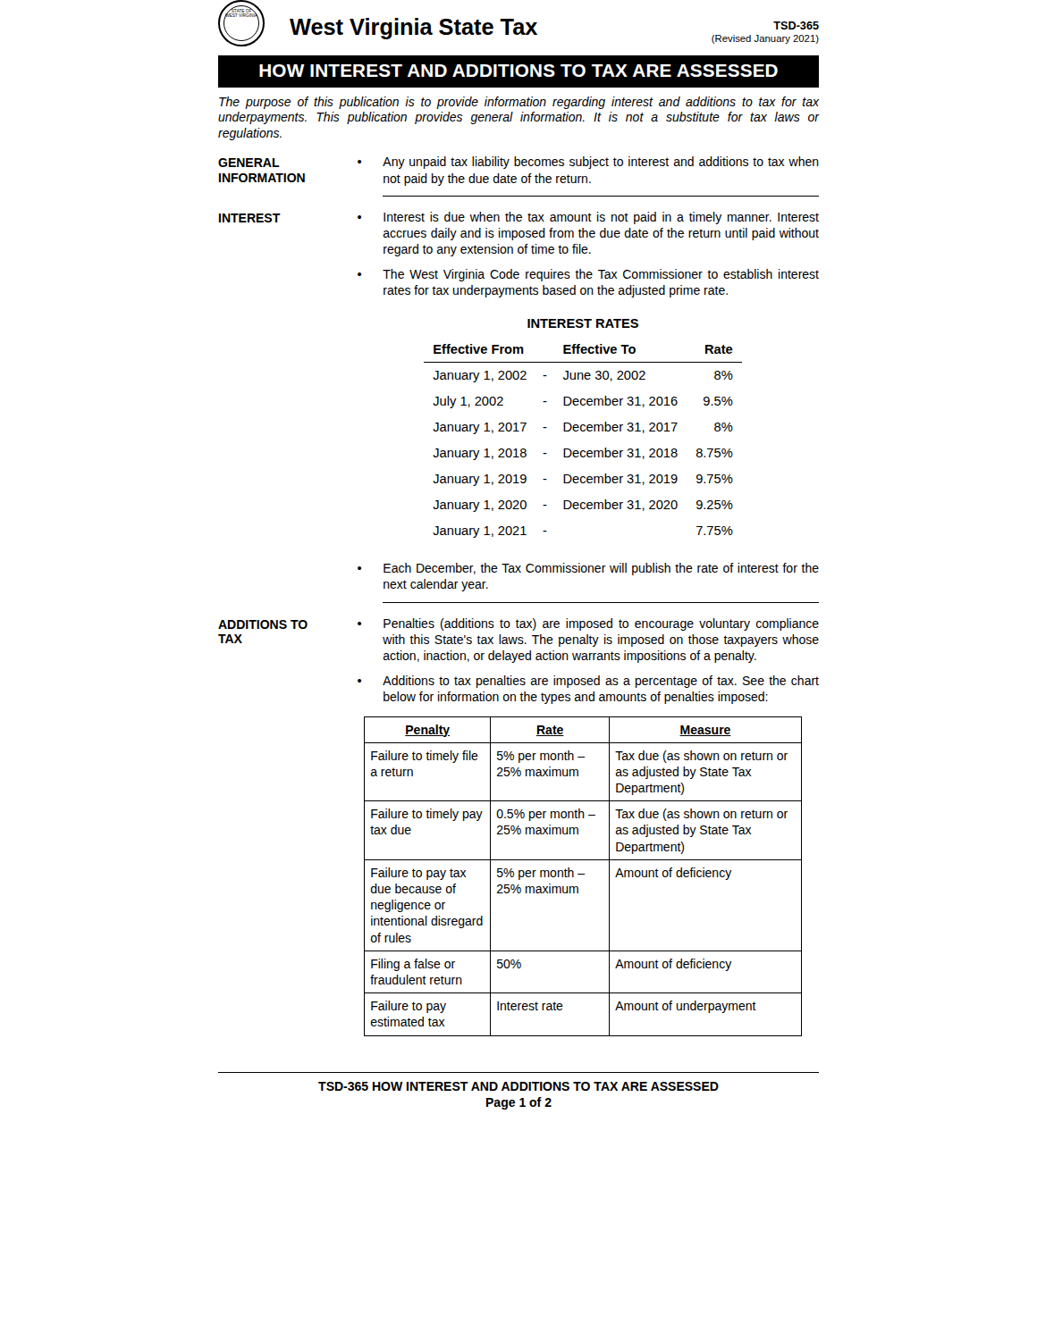STATE OF
WEST VIRGINIA
West Virginia State Tax
TSD-365
(Revised January 2021)
HOW INTEREST AND ADDITIONS TO TAX ARE ASSESSED
The purpose of this publication is to provide information regarding interest and additions to tax for tax underpayments. This publication provides general information. It is not a substitute for tax laws or regulations.
GENERAL
INFORMATION
Any unpaid tax liability becomes subject to interest and additions to tax when not paid by the due date of the return.
INTEREST
Interest is due when the tax amount is not paid in a timely manner. Interest accrues daily and is imposed from the due date of the return until paid without regard to any extension of time to file.
The West Virginia Code requires the Tax Commissioner to establish interest rates for tax underpayments based on the adjusted prime rate.
INTEREST RATES
| Effective From | | Effective To | Rate |
| --- | --- | --- | --- |
| January 1, 2002 | - | June 30, 2002 | 8% |
| July 1, 2002 | - | December 31, 2016 | 9.5% |
| January 1, 2017 | - | December 31, 2017 | 8% |
| January 1, 2018 | - | December 31, 2018 | 8.75% |
| January 1, 2019 | - | December 31, 2019 | 9.75% |
| January 1, 2020 | - | December 31, 2020 | 9.25% |
| January 1, 2021 | - | | 7.75% |
Each December, the Tax Commissioner will publish the rate of interest for the next calendar year.
ADDITIONS TO
TAX
Penalties (additions to tax) are imposed to encourage voluntary compliance with this State's tax laws. The penalty is imposed on those taxpayers whose action, inaction, or delayed action warrants impositions of a penalty.
Additions to tax penalties are imposed as a percentage of tax. See the chart below for information on the types and amounts of penalties imposed:
| Penalty | Rate | Measure |
| --- | --- | --- |
| Failure to timely file a return | 5% per month – 25% maximum | Tax due (as shown on return or as adjusted by State Tax Department) |
| Failure to timely pay tax due | 0.5% per month – 25% maximum | Tax due (as shown on return or as adjusted by State Tax Department) |
| Failure to pay tax due because of negligence or intentional disregard of rules | 5% per month – 25% maximum | Amount of deficiency |
| Filing a false or fraudulent return | 50% | Amount of deficiency |
| Failure to pay estimated tax | Interest rate | Amount of underpayment |
TSD-365 HOW INTEREST AND ADDITIONS TO TAX ARE ASSESSED
Page 1 of 2